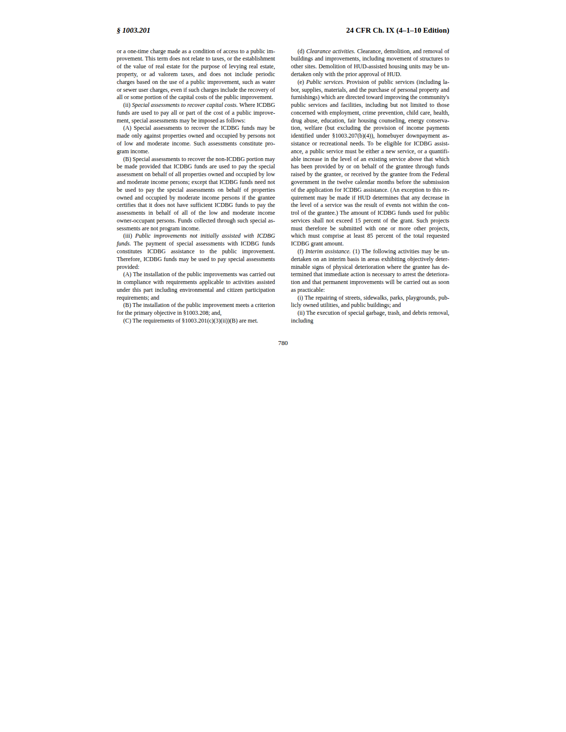§ 1003.201 24 CFR Ch. IX (4–1–10 Edition)
or a one-time charge made as a condition of access to a public improvement. This term does not relate to taxes, or the establishment of the value of real estate for the purpose of levying real estate, property, or ad valorem taxes, and does not include periodic charges based on the use of a public improvement, such as water or sewer user charges, even if such charges include the recovery of all or some portion of the capital costs of the public improvement.
(ii) Special assessments to recover capital costs. Where ICDBG funds are used to pay all or part of the cost of a public improvement, special assessments may be imposed as follows:
(A) Special assessments to recover the ICDBG funds may be made only against properties owned and occupied by persons not of low and moderate income. Such assessments constitute program income.
(B) Special assessments to recover the non-ICDBG portion may be made provided that ICDBG funds are used to pay the special assessment on behalf of all properties owned and occupied by low and moderate income persons; except that ICDBG funds need not be used to pay the special assessments on behalf of properties owned and occupied by moderate income persons if the grantee certifies that it does not have sufficient ICDBG funds to pay the assessments in behalf of all of the low and moderate income owner-occupant persons. Funds collected through such special assessments are not program income.
(iii) Public improvements not initially assisted with ICDBG funds. The payment of special assessments with ICDBG funds constitutes ICDBG assistance to the public improvement. Therefore, ICDBG funds may be used to pay special assessments provided:
(A) The installation of the public improvements was carried out in compliance with requirements applicable to activities assisted under this part including environmental and citizen participation requirements; and
(B) The installation of the public improvement meets a criterion for the primary objective in §1003.208; and,
(C) The requirements of §1003.201(c)(3)(ii))(B) are met.
(d) Clearance activities. Clearance, demolition, and removal of buildings and improvements, including movement of structures to other sites. Demolition of HUD-assisted housing units may be undertaken only with the prior approval of HUD.
(e) Public services. Provision of public services (including labor, supplies, materials, and the purchase of personal property and furnishings) which are directed toward improving the community's public services and facilities, including but not limited to those concerned with employment, crime prevention, child care, health, drug abuse, education, fair housing counseling, energy conservation, welfare (but excluding the provision of income payments identified under §1003.207(b)(4)), homebuyer downpayment assistance or recreational needs. To be eligible for ICDBG assistance, a public service must be either a new service, or a quantifiable increase in the level of an existing service above that which has been provided by or on behalf of the grantee through funds raised by the grantee, or received by the grantee from the Federal government in the twelve calendar months before the submission of the application for ICDBG assistance. (An exception to this requirement may be made if HUD determines that any decrease in the level of a service was the result of events not within the control of the grantee.) The amount of ICDBG funds used for public services shall not exceed 15 percent of the grant. Such projects must therefore be submitted with one or more other projects, which must comprise at least 85 percent of the total requested ICDBG grant amount.
(f) Interim assistance. (1) The following activities may be undertaken on an interim basis in areas exhibiting objectively determinable signs of physical deterioration where the grantee has determined that immediate action is necessary to arrest the deterioration and that permanent improvements will be carried out as soon as practicable:
(i) The repairing of streets, sidewalks, parks, playgrounds, publicly owned utilities, and public buildings; and
(ii) The execution of special garbage, trash, and debris removal, including
780